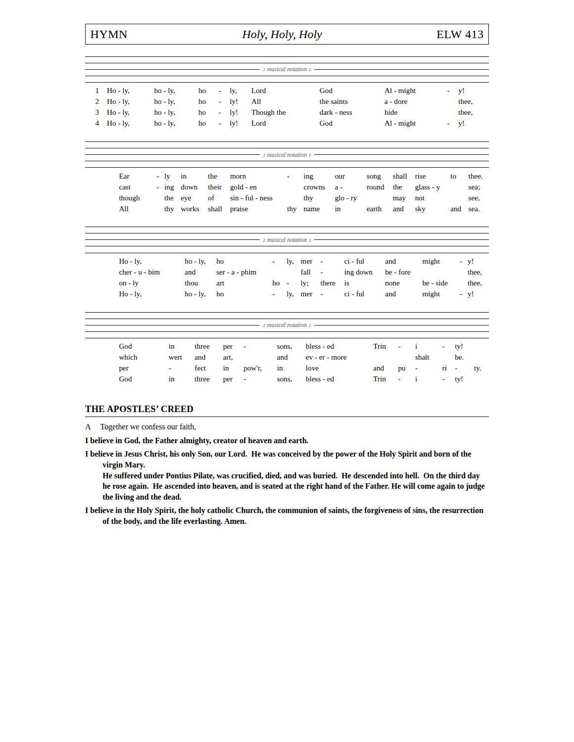HYMN Holy, Holy, Holy ELW 413
| 1 | Ho - ly, | ho - ly, | ho | - | ly, | Lord | God | Al - might | - | y! |
| 2 | Ho - ly, | ho - ly, | ho | - | ly! | All | the saints | a - dore | | thee, |
| 3 | Ho - ly, | ho - ly, | ho | - | ly! | Though the | dark - ness | hide | | thee, |
| 4 | Ho - ly, | ho - ly, | ho | - | ly! | Lord | God | Al - might | - | y! |
| Ear | - | ly | in | the | morn | - | ing | our | song | shall | rise | to | thee. |
| cast | - | ing | down | their | gold - en | | crowns | a - | round | the | glass - y | | sea; |
| though | | the | eye | of | sin - ful - ness | | thy | glo - ry | | may | not | | see, |
| All | | thy | works | shall | praise | thy | name | in | earth | and | sky | and | sea. |
| Ho - ly, | ho - ly, | ho | - | ly, | mer | - | ci - ful | and | might | - | y! |
| cher - u - bim | and | ser - a - phim | | | fall | - | ing down | be - fore | | | thee, |
| on - ly | thou | art | ho | - | ly; | there | is | none | be - side | | thee, |
| Ho - ly, | ho - ly, | ho | - | ly, | mer | - | ci - ful | and | might | - | y! |
| God | in | three | per | - | sons, | bless - ed | Trin | - | i | - | ty! |
| which | wert | and | art, | | and | ev - er - more | | | shalt | | be. |
| per | - | fect | in | pow'r, | in | love | and | pu | - | ri | - | ty. |
| God | in | three | per | - | sons, | bless - ed | Trin | - | i | - | ty! |
THE APOSTLES’ CREED
A Together we confess our faith,
I believe in God, the Father almighty, creator of heaven and earth.
I believe in Jesus Christ, his only Son, our Lord. He was conceived by the power of the Holy Spirit and born of the virgin Mary.
He suffered under Pontius Pilate, was crucified, died, and was buried. He descended into hell. On the third day he rose again. He ascended into heaven, and is seated at the right hand of the Father. He will come again to judge the living and the dead.
I believe in the Holy Spirit, the holy catholic Church, the communion of saints, the forgiveness of sins, the resurrection of the body, and the life everlasting. Amen.